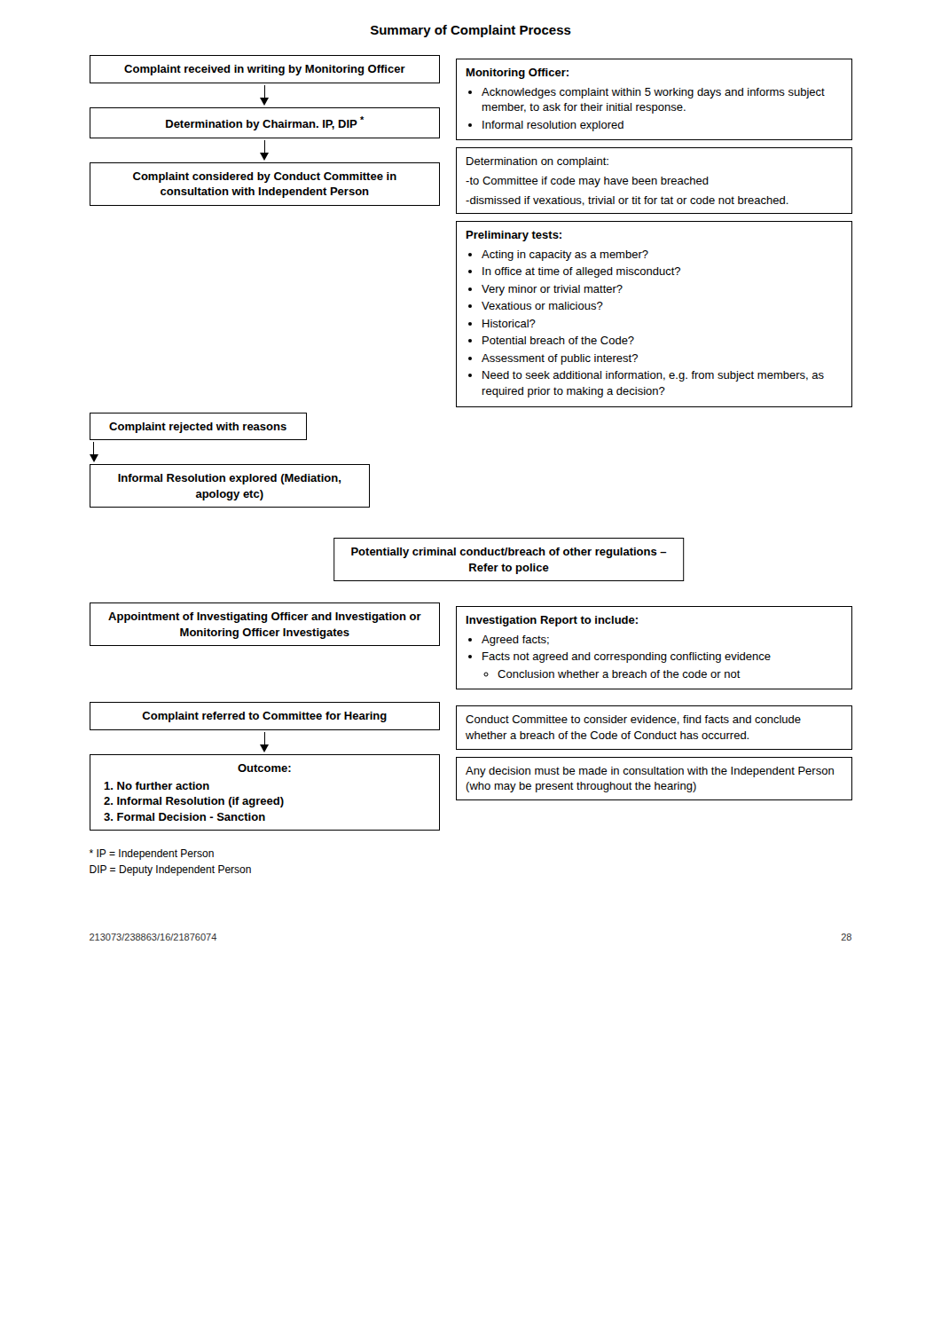Summary of Complaint Process
Complaint received in writing by Monitoring Officer
Determination by Chairman. IP, DIP *
Complaint considered by Conduct Committee in consultation with Independent Person
Monitoring Officer:
Acknowledges complaint within 5 working days and informs subject member, to ask for their initial response.
Informal resolution explored
Determination on complaint:
-to Committee if code may have been breached
-dismissed if vexatious, trivial or tit for tat or code not breached.
Preliminary tests:
Acting in capacity as a member?
In office at time of alleged misconduct?
Very minor or trivial matter?
Vexatious or malicious?
Historical?
Potential breach of the Code?
Assessment of public interest?
Need to seek additional information, e.g. from subject members, as required prior to making a decision?
Complaint rejected with reasons
Informal Resolution explored (Mediation, apology etc)
Potentially criminal conduct/breach of other regulations – Refer to police
Appointment of Investigating Officer and Investigation or Monitoring Officer Investigates
Investigation Report to include:
Agreed facts;
Facts not agreed and corresponding conflicting evidence
Conclusion whether a breach of the code or not
Complaint referred to Committee for Hearing
Outcome:
No further action
Informal Resolution (if agreed)
Formal Decision - Sanction
Conduct Committee to consider evidence, find facts and conclude whether a breach of the Code of Conduct has occurred.
Any decision must be made in consultation with the Independent Person (who may be present throughout the hearing)
* IP = Independent Person
DIP = Deputy Independent Person
213073/238863/16/21876074 28